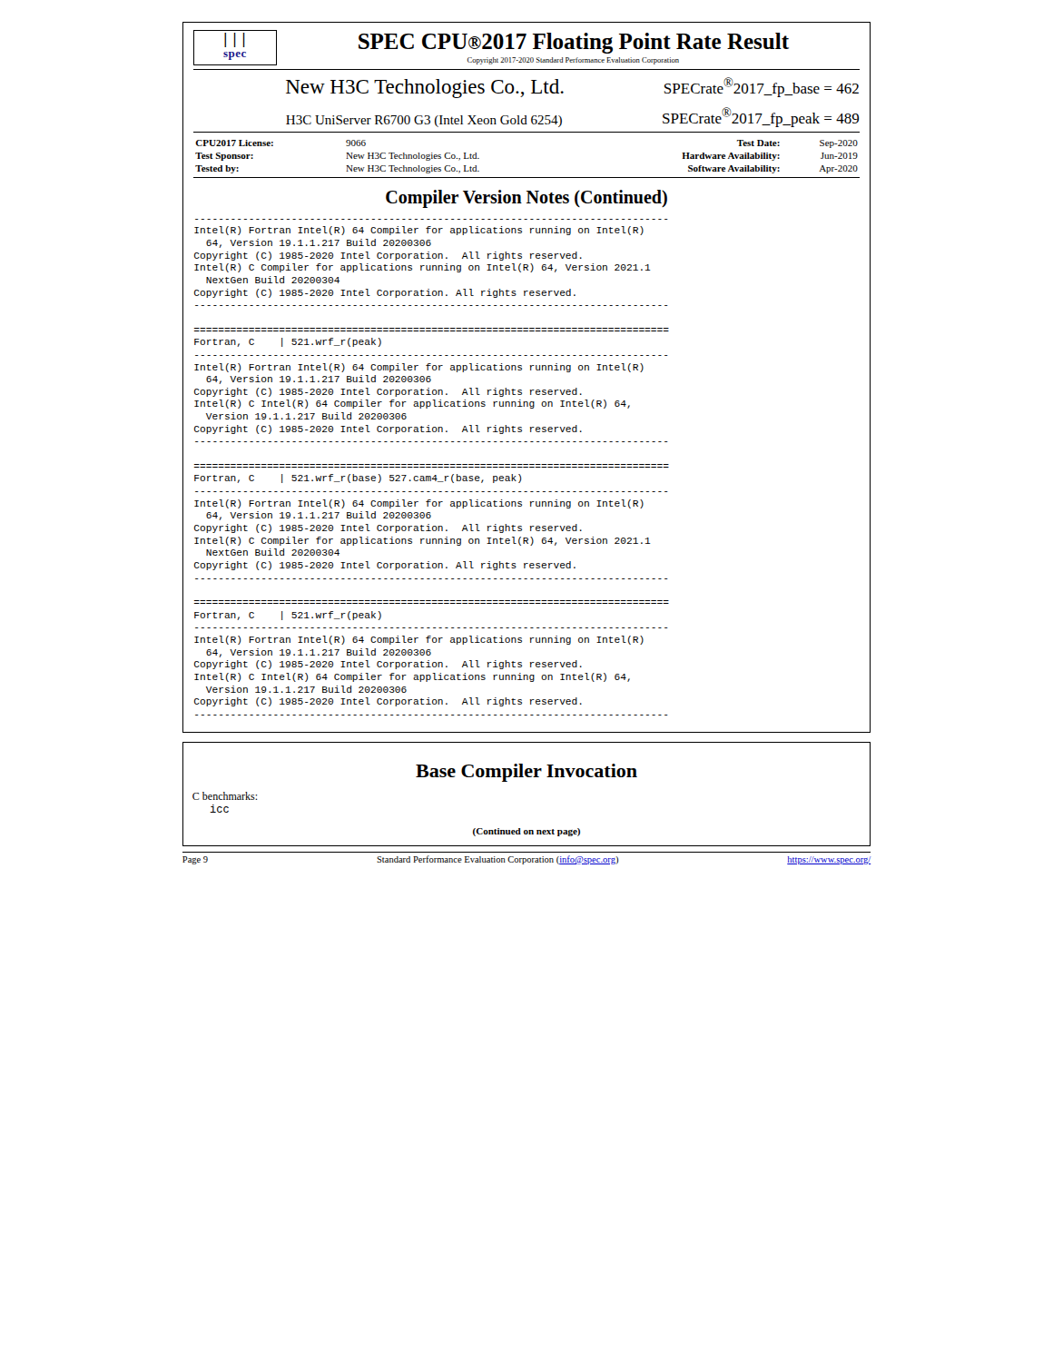|||
spec
SPEC CPU®2017 Floating Point Rate Result
Copyright 2017-2020 Standard Performance Evaluation Corporation
New H3C Technologies Co., Ltd.
SPECrate®2017_fp_base = 462
H3C UniServer R6700 G3 (Intel Xeon Gold 6254)
SPECrate®2017_fp_peak = 489
| CPU2017 License: | 9066 | Test Date: | Sep-2020 |
| Test Sponsor: | New H3C Technologies Co., Ltd. | Hardware Availability: | Jun-2019 |
| Tested by: | New H3C Technologies Co., Ltd. | Software Availability: | Apr-2020 |
Compiler Version Notes (Continued)
------------------------------------------------------------------------------
Intel(R) Fortran Intel(R) 64 Compiler for applications running on Intel(R)
  64, Version 19.1.1.217 Build 20200306
Copyright (C) 1985-2020 Intel Corporation.  All rights reserved.
Intel(R) C Compiler for applications running on Intel(R) 64, Version 2021.1
  NextGen Build 20200304
Copyright (C) 1985-2020 Intel Corporation. All rights reserved.
------------------------------------------------------------------------------

==============================================================================
Fortran, C    | 521.wrf_r(peak)
------------------------------------------------------------------------------
Intel(R) Fortran Intel(R) 64 Compiler for applications running on Intel(R)
  64, Version 19.1.1.217 Build 20200306
Copyright (C) 1985-2020 Intel Corporation.  All rights reserved.
Intel(R) C Intel(R) 64 Compiler for applications running on Intel(R) 64,
  Version 19.1.1.217 Build 20200306
Copyright (C) 1985-2020 Intel Corporation.  All rights reserved.
------------------------------------------------------------------------------

==============================================================================
Fortran, C    | 521.wrf_r(base) 527.cam4_r(base, peak)
------------------------------------------------------------------------------
Intel(R) Fortran Intel(R) 64 Compiler for applications running on Intel(R)
  64, Version 19.1.1.217 Build 20200306
Copyright (C) 1985-2020 Intel Corporation.  All rights reserved.
Intel(R) C Compiler for applications running on Intel(R) 64, Version 2021.1
  NextGen Build 20200304
Copyright (C) 1985-2020 Intel Corporation. All rights reserved.
------------------------------------------------------------------------------

==============================================================================
Fortran, C    | 521.wrf_r(peak)
------------------------------------------------------------------------------
Intel(R) Fortran Intel(R) 64 Compiler for applications running on Intel(R)
  64, Version 19.1.1.217 Build 20200306
Copyright (C) 1985-2020 Intel Corporation.  All rights reserved.
Intel(R) C Intel(R) 64 Compiler for applications running on Intel(R) 64,
  Version 19.1.1.217 Build 20200306
Copyright (C) 1985-2020 Intel Corporation.  All rights reserved.
------------------------------------------------------------------------------
Base Compiler Invocation
C benchmarks:
icc
(Continued on next page)
Page 9
Standard Performance Evaluation Corporation (info@spec.org)
https://www.spec.org/